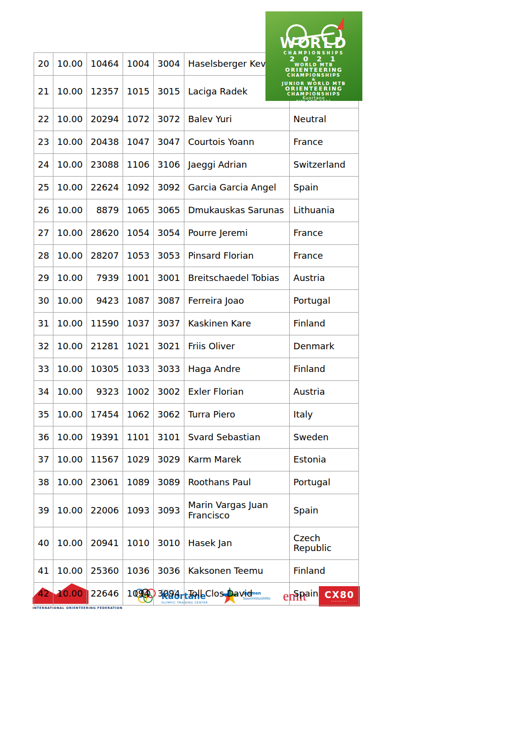WORLD
CHAMPIONSHIPS
2 0 2 1
WORLD MTB
ORIENTEERING
CHAMPIONSHIPS
&
JUNIOR WORLD MTB
ORIENTEERING
CHAMPIONSHIPS
Kuortane
FINLAND 2021
| 20 | 10.00 | 10464 | 1004 | 3004 | Haselsberger Kevin | Austria |
| 21 | 10.00 | 12357 | 1015 | 3015 | Laciga Radek | Czech Republic |
| 22 | 10.00 | 20294 | 1072 | 3072 | Balev Yuri | Neutral |
| 23 | 10.00 | 20438 | 1047 | 3047 | Courtois Yoann | France |
| 24 | 10.00 | 23088 | 1106 | 3106 | Jaeggi Adrian | Switzerland |
| 25 | 10.00 | 22624 | 1092 | 3092 | Garcia Garcia Angel | Spain |
| 26 | 10.00 | 8879 | 1065 | 3065 | Dmukauskas Sarunas | Lithuania |
| 27 | 10.00 | 28620 | 1054 | 3054 | Pourre Jeremi | France |
| 28 | 10.00 | 28207 | 1053 | 3053 | Pinsard Florian | France |
| 29 | 10.00 | 7939 | 1001 | 3001 | Breitschaedel Tobias | Austria |
| 30 | 10.00 | 9423 | 1087 | 3087 | Ferreira Joao | Portugal |
| 31 | 10.00 | 11590 | 1037 | 3037 | Kaskinen Kare | Finland |
| 32 | 10.00 | 21281 | 1021 | 3021 | Friis Oliver | Denmark |
| 33 | 10.00 | 10305 | 1033 | 3033 | Haga Andre | Finland |
| 34 | 10.00 | 9323 | 1002 | 3002 | Exler Florian | Austria |
| 35 | 10.00 | 17454 | 1062 | 3062 | Turra Piero | Italy |
| 36 | 10.00 | 19391 | 1101 | 3101 | Svard Sebastian | Sweden |
| 37 | 10.00 | 11567 | 1029 | 3029 | Karm Marek | Estonia |
| 38 | 10.00 | 23061 | 1089 | 3089 | Roothans Paul | Portugal |
| 39 | 10.00 | 22006 | 1093 | 3093 | Marin Vargas Juan Francisco | Spain |
| 40 | 10.00 | 20941 | 1010 | 3010 | Hasek Jan | Czech Republic |
| 41 | 10.00 | 25360 | 1036 | 3036 | Kaksonen Teemu | Finland |
| 42 | 10.00 | 22646 | 1094 | 3094 | Toll Clos David | Spain |
INTERNATIONAL ORIENTEERING FEDERATION
Finland
Kuortane
OLYMPIC TRAINING CENTER
Suomen
Suunnistusliitto
emit
CX80
••••••••